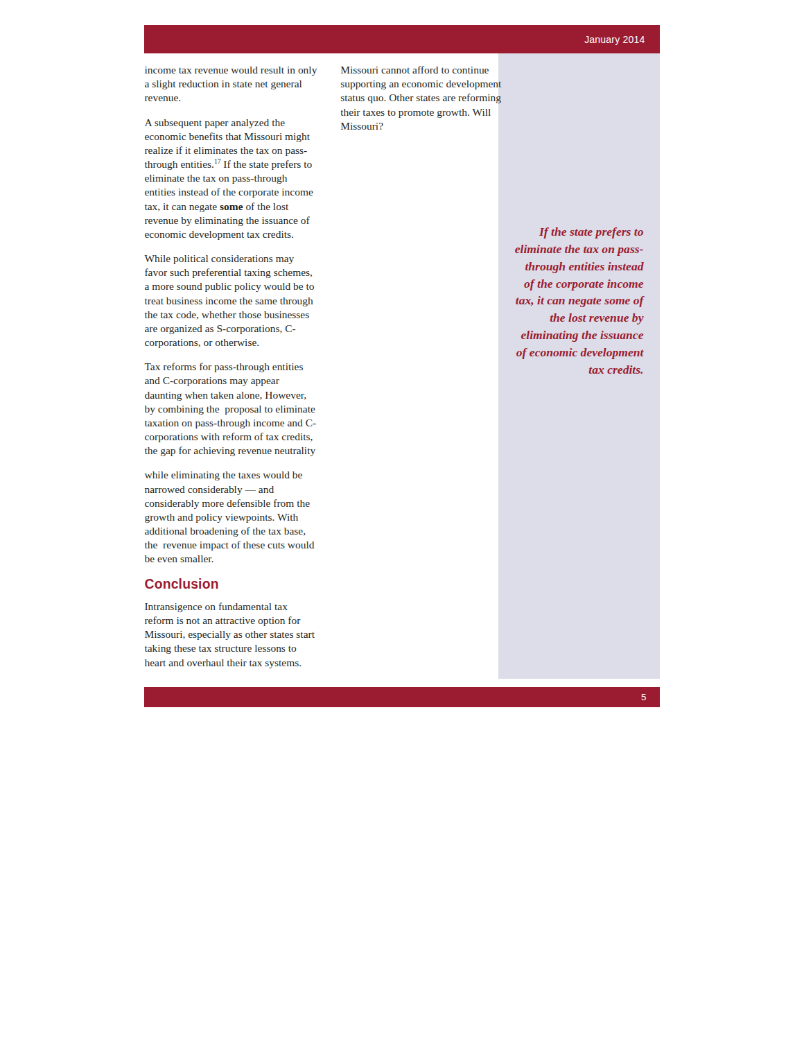January 2014
income tax revenue would result in only a slight reduction in state net general revenue.
A subsequent paper analyzed the economic benefits that Missouri might realize if it eliminates the tax on pass-through entities.17 If the state prefers to eliminate the tax on pass-through entities instead of the corporate income tax, it can negate some of the lost revenue by eliminating the issuance of economic development tax credits.
While political considerations may favor such preferential taxing schemes, a more sound public policy would be to treat business income the same through the tax code, whether those businesses are organized as S-corporations, C-corporations, or otherwise.
Tax reforms for pass-through entities and C-corporations may appear daunting when taken alone, However, by combining the proposal to eliminate taxation on pass-through income and C-corporations with reform of tax credits, the gap for achieving revenue neutrality
while eliminating the taxes would be narrowed considerably — and considerably more defensible from the growth and policy viewpoints. With additional broadening of the tax base, the revenue impact of these cuts would be even smaller.
Conclusion
Intransigence on fundamental tax reform is not an attractive option for Missouri, especially as other states start taking these tax structure lessons to heart and overhaul their tax systems. Missouri cannot afford to continue supporting an economic development status quo. Other states are reforming their taxes to promote growth. Will Missouri?
If the state prefers to eliminate the tax on pass-through entities instead of the corporate income tax, it can negate some of the lost revenue by eliminating the issuance of economic development tax credits.
5